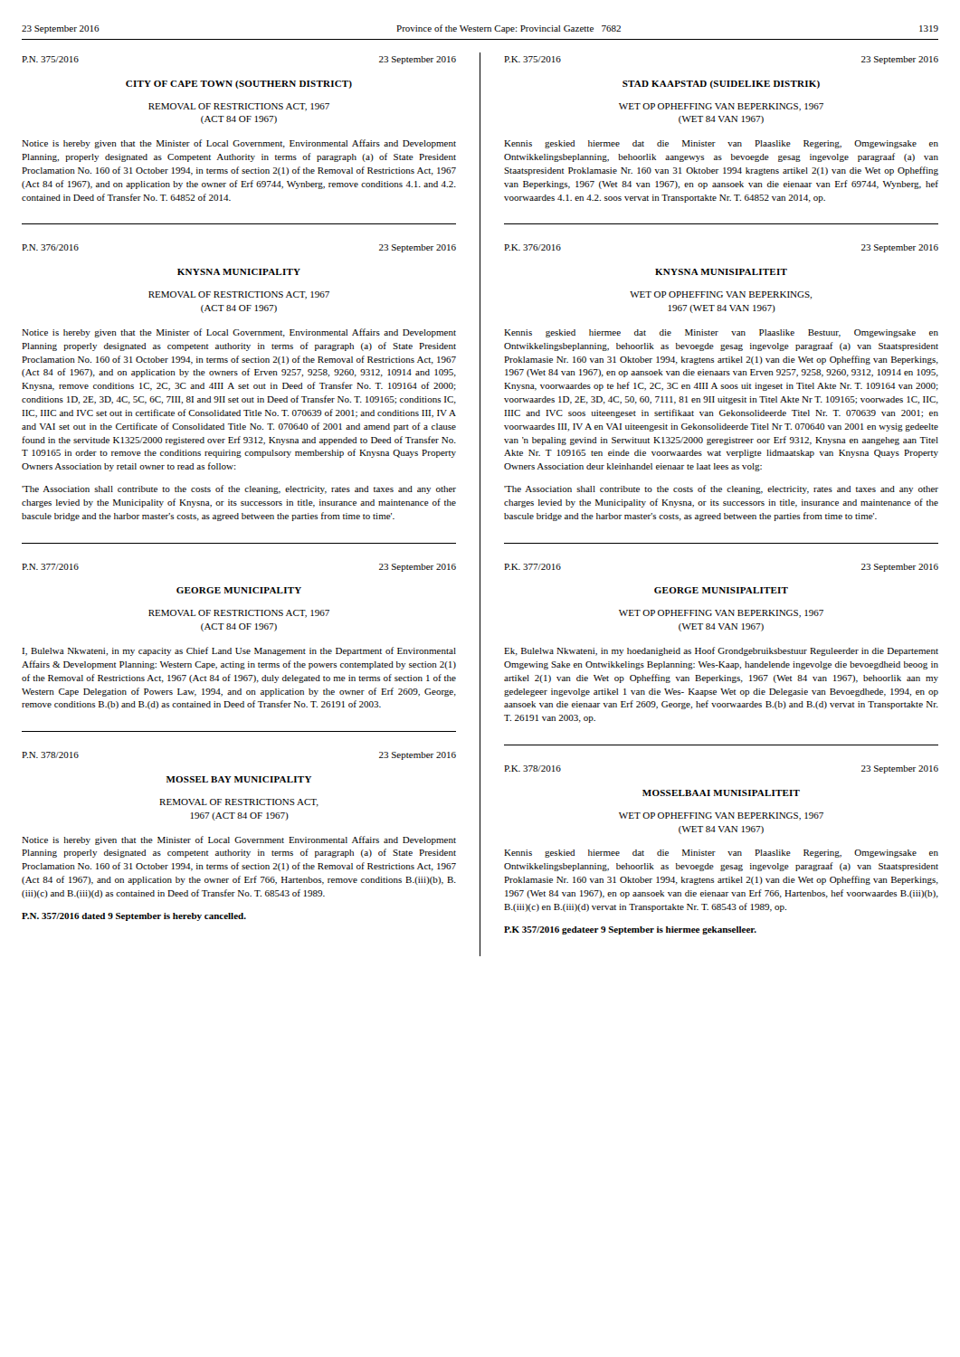23 September 2016 Province of the Western Cape: Provincial Gazette 7682 1319
P.N. 375/201623 September 2016
City of Cape Town (Southern District)
Removal of Restrictions Act, 1967
(Act 84 of 1967)
Notice is hereby given that the Minister of Local Government, Environmental Affairs and Development Planning, properly designated as Competent Authority in terms of paragraph (a) of State President Proclamation No. 160 of 31 October 1994, in terms of section 2(1) of the Removal of Restrictions Act, 1967 (Act 84 of 1967), and on application by the owner of Erf 69744, Wynberg, remove conditions 4.1. and 4.2. contained in Deed of Transfer No. T. 64852 of 2014.
P.N. 376/201623 September 2016
Knysna Municipality
Removal of Restrictions Act, 1967
(Act 84 of 1967)
Notice is hereby given that the Minister of Local Government, Environmental Affairs and Development Planning properly designated as competent authority in terms of paragraph (a) of State President Proclamation No. 160 of 31 October 1994, in terms of section 2(1) of the Removal of Restrictions Act, 1967 (Act 84 of 1967), and on application by the owners of Erven 9257, 9258, 9260, 9312, 10914 and 1095, Knysna, remove conditions 1C, 2C, 3C and 4III A set out in Deed of Transfer No. T. 109164 of 2000; conditions 1D, 2E, 3D, 4C, 5C, 6C, 7III, 8I and 9II set out in Deed of Transfer No. T. 109165; conditions IC, IIC, IIIC and IVC set out in certificate of Consolidated Title No. T. 070639 of 2001; and conditions III, IV A and VAI set out in the Certificate of Consolidated Title No. T. 070640 of 2001 and amend part of a clause found in the servitude K1325/2000 registered over Erf 9312, Knysna and appended to Deed of Transfer No. T 109165 in order to remove the conditions requiring compulsory membership of Knysna Quays Property Owners Association by retail owner to read as follow:
'The Association shall contribute to the costs of the cleaning, electricity, rates and taxes and any other charges levied by the Municipality of Knysna, or its successors in title, insurance and maintenance of the bascule bridge and the harbor master's costs, as agreed between the parties from time to time'.
P.N. 377/201623 September 2016
George Municipality
Removal of Restrictions Act, 1967
(Act 84 of 1967)
I, Bulelwa Nkwateni, in my capacity as Chief Land Use Management in the Department of Environmental Affairs & Development Planning: Western Cape, acting in terms of the powers contemplated by section 2(1) of the Removal of Restrictions Act, 1967 (Act 84 of 1967), duly delegated to me in terms of section 1 of the Western Cape Delegation of Powers Law, 1994, and on application by the owner of Erf 2609, George, remove conditions B.(b) and B.(d) as contained in Deed of Transfer No. T. 26191 of 2003.
P.N. 378/201623 September 2016
Mossel Bay Municipality
Removal of Restrictions Act,
1967 (Act 84 of 1967)
Notice is hereby given that the Minister of Local Government Environmental Affairs and Development Planning properly designated as competent authority in terms of paragraph (a) of State President Proclamation No. 160 of 31 October 1994, in terms of section 2(1) of the Removal of Restrictions Act, 1967 (Act 84 of 1967), and on application by the owner of Erf 766, Hartenbos, remove conditions B.(iii)(b), B.(iii)(c) and B.(iii)(d) as contained in Deed of Transfer No. T. 68543 of 1989.
P.N. 357/2016 dated 9 September is hereby cancelled.
P.K. 375/201623 September 2016
Stad Kaapstad (Suidelike Distrik)
Wet op Opheffing van Beperkings, 1967
(Wet 84 van 1967)
Kennis geskied hiermee dat die Minister van Plaaslike Regering, Omgewingsake en Ontwikkelingsbeplanning, behoorlik aangewys as bevoegde gesag ingevolge paragraaf (a) van Staatspresident Proklamasie Nr. 160 van 31 Oktober 1994 kragtens artikel 2(1) van die Wet op Opheffing van Beperkings, 1967 (Wet 84 van 1967), en op aansoek van die eienaar van Erf 69744, Wynberg, hef voorwaardes 4.1. en 4.2. soos vervat in Transportakte Nr. T. 64852 van 2014, op.
P.K. 376/201623 September 2016
Knysna Munisipaliteit
Wet op Opheffing van Beperkings,
1967 (Wet 84 van 1967)
Kennis geskied hiermee dat die Minister van Plaaslike Bestuur, Omgewingsake en Ontwikkelingsbeplanning, behoorlik as bevoegde gesag ingevolge paragraaf (a) van Staatspresident Proklamasie Nr. 160 van 31 Oktober 1994, kragtens artikel 2(1) van die Wet op Opheffing van Beperkings, 1967 (Wet 84 van 1967), en op aansoek van die eienaars van Erven 9257, 9258, 9260, 9312, 10914 en 1095, Knysna, voorwaardes op te hef 1C, 2C, 3C en 4III A soos uit ingeset in Titel Akte Nr. T. 109164 van 2000; voorwaardes 1D, 2E, 3D, 4C, 50, 60, 7111, 81 en 9II uitgesit in Titel Akte Nr T. 109165; voorwades 1C, IIC, IIIC and IVC soos uiteengeset in sertifikaat van Gekonsolideerde Titel Nr. T. 070639 van 2001; en voorwaardes III, IV A en VAI uiteengesit in Gekonsolideerde Titel Nr T. 070640 van 2001 en wysig gedeelte van 'n bepaling gevind in Serwituut K1325/2000 geregistreer oor Erf 9312, Knysna en aangeheg aan Titel Akte Nr. T 109165 ten einde die voorwaardes wat verpligte lidmaatskap van Knysna Quays Property Owners Association deur kleinhandel eienaar te laat lees as volg:
'The Association shall contribute to the costs of the cleaning, electricity, rates and taxes and any other charges levied by the Municipality of Knysna, or its successors in title, insurance and maintenance of the bascule bridge and the harbor master's costs, as agreed between the parties from time to time'.
P.K. 377/201623 September 2016
George Munisipaliteit
Wet op Opheffing van Beperkings, 1967
(Wet 84 van 1967)
Ek, Bulelwa Nkwateni, in my hoedanigheid as Hoof Grondgebruiksbestuur Reguleerder in die Departement Omgewing Sake en Ontwikkelings Beplanning: Wes-Kaap, handelende ingevolge die bevoegdheid beoog in artikel 2(1) van die Wet op Opheffing van Beperkings, 1967 (Wet 84 van 1967), behoorlik aan my gedelegeer ingevolge artikel 1 van die Wes- Kaapse Wet op die Delegasie van Bevoegdhede, 1994, en op aansoek van die eienaar van Erf 2609, George, hef voorwaardes B.(b) and B.(d) vervat in Transportakte Nr. T. 26191 van 2003, op.
P.K. 378/201623 September 2016
Mosselbaai Munisipaliteit
Wet op Opheffing van Beperkings, 1967
(Wet 84 van 1967)
Kennis geskied hiermee dat die Minister van Plaaslike Regering, Omgewingsake en Ontwikkelingsbeplanning, behoorlik as bevoegde gesag ingevolge paragraaf (a) van Staatspresident Proklamasie Nr. 160 van 31 Oktober 1994, kragtens artikel 2(1) van die Wet op Opheffing van Beperkings, 1967 (Wet 84 van 1967), en op aansoek van die eienaar van Erf 766, Hartenbos, hef voorwaardes B.(iii)(b), B.(iii)(c) en B.(iii)(d) vervat in Transportakte Nr. T. 68543 of 1989, op.
P.K 357/2016 gedateer 9 September is hiermee gekanselleer.